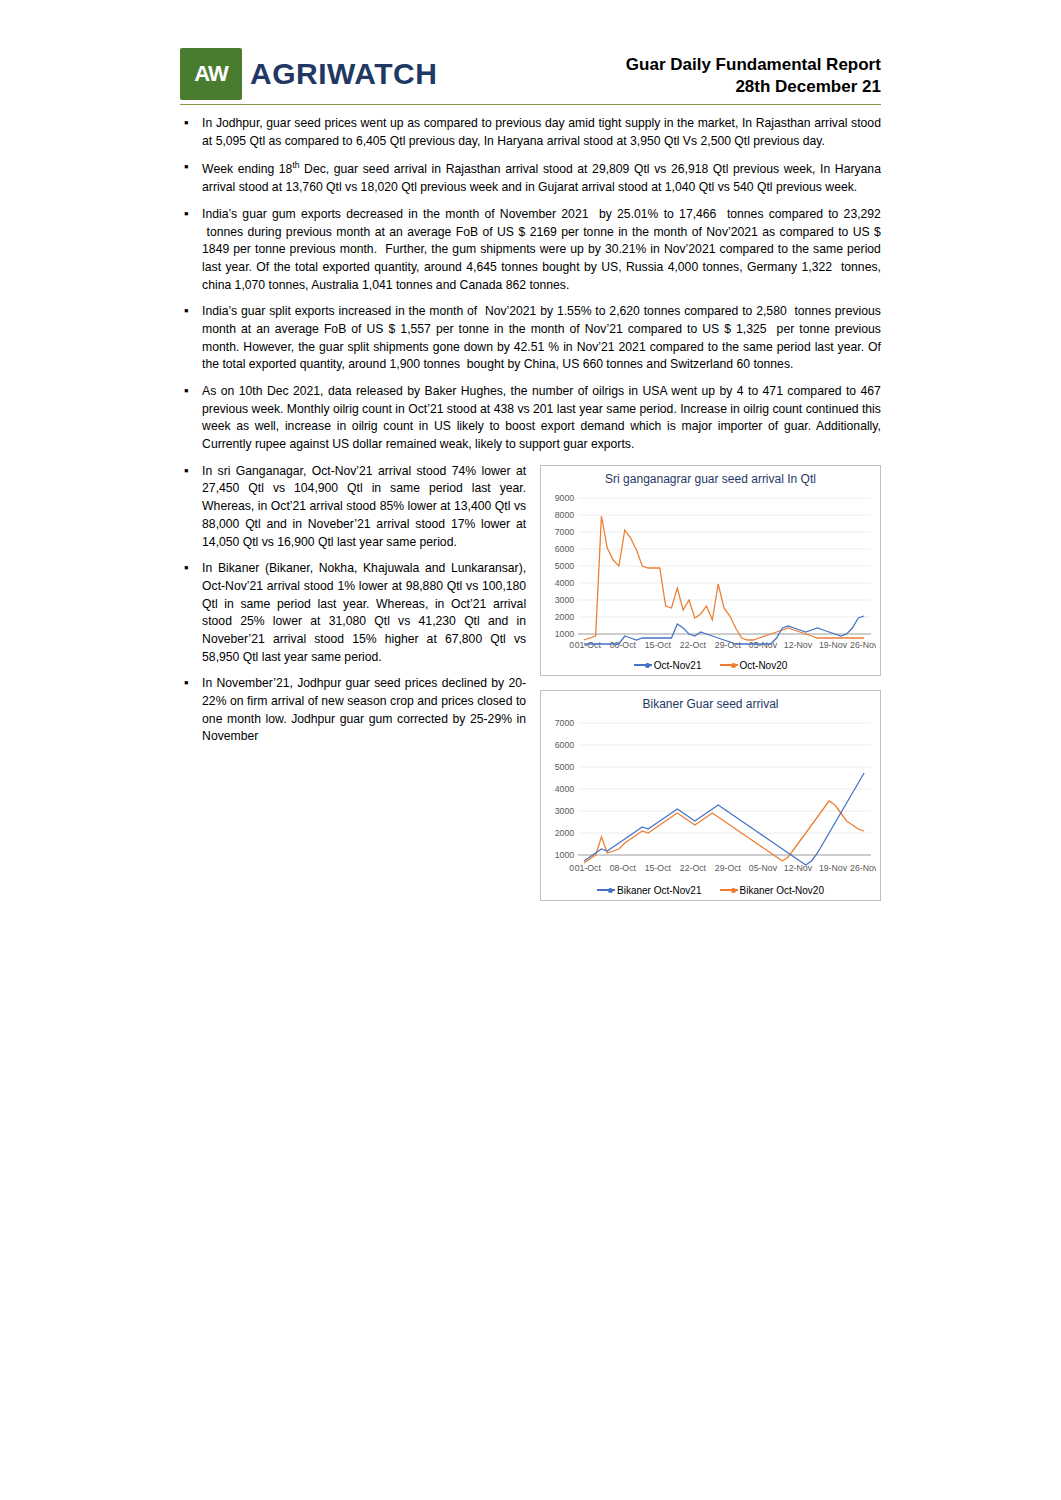AW
AGRIWATCH
Guar Daily Fundamental Report
28th December 21
In Jodhpur, guar seed prices went up as compared to previous day amid tight supply in the market, In Rajasthan arrival stood at 5,095 Qtl as compared to 6,405 Qtl previous day, In Haryana arrival stood at 3,950 Qtl Vs 2,500 Qtl previous day.
Week ending 18th Dec, guar seed arrival in Rajasthan arrival stood at 29,809 Qtl vs 26,918 Qtl previous week, In Haryana arrival stood at 13,760 Qtl vs 18,020 Qtl previous week and in Gujarat arrival stood at 1,040 Qtl vs 540 Qtl previous week.
India’s guar gum exports decreased in the month of November 2021 by 25.01% to 17,466 tonnes compared to 23,292 tonnes during previous month at an average FoB of US $ 2169 per tonne in the month of Nov’2021 as compared to US $ 1849 per tonne previous month. Further, the gum shipments were up by 30.21% in Nov’2021 compared to the same period last year. Of the total exported quantity, around 4,645 tonnes bought by US, Russia 4,000 tonnes, Germany 1,322 tonnes, china 1,070 tonnes, Australia 1,041 tonnes and Canada 862 tonnes.
India’s guar split exports increased in the month of Nov’2021 by 1.55% to 2,620 tonnes compared to 2,580 tonnes previous month at an average FoB of US $ 1,557 per tonne in the month of Nov’21 compared to US $ 1,325 per tonne previous month. However, the guar split shipments gone down by 42.51 % in Nov’21 2021 compared to the same period last year. Of the total exported quantity, around 1,900 tonnes bought by China, US 660 tonnes and Switzerland 60 tonnes.
As on 10th Dec 2021, data released by Baker Hughes, the number of oilrigs in USA went up by 4 to 471 compared to 467 previous week. Monthly oilrig count in Oct’21 stood at 438 vs 201 last year same period. Increase in oilrig count continued this week as well, increase in oilrig count in US likely to boost export demand which is major importer of guar. Additionally, Currently rupee against US dollar remained weak, likely to support guar exports.
Sri ganganagrar guar seed arrival In Qtl
9000 8000 7000 6000 5000 4000 3000 2000 1000 0 01-Oct 08-Oct 15-Oct 22-Oct 29-Oct 05-Nov 12-Nov 19-Nov 26-Nov
Oct-Nov21
Oct-Nov20
Bikaner Guar seed arrival
7000 6000 5000 4000 3000 2000 1000 0 01-Oct 08-Oct 15-Oct 22-Oct 29-Oct 05-Nov 12-Nov 19-Nov 26-Nov
Bikaner Oct-Nov21
Bikaner Oct-Nov20
In sri Ganganagar, Oct-Nov’21 arrival stood 74% lower at 27,450 Qtl vs 104,900 Qtl in same period last year. Whereas, in Oct’21 arrival stood 85% lower at 13,400 Qtl vs 88,000 Qtl and in Noveber’21 arrival stood 17% lower at 14,050 Qtl vs 16,900 Qtl last year same period.
In Bikaner (Bikaner, Nokha, Khajuwala and Lunkaransar), Oct-Nov’21 arrival stood 1% lower at 98,880 Qtl vs 100,180 Qtl in same period last year. Whereas, in Oct’21 arrival stood 25% lower at 31,080 Qtl vs 41,230 Qtl and in Noveber’21 arrival stood 15% higher at 67,800 Qtl vs 58,950 Qtl last year same period.
In November’21, Jodhpur guar seed prices declined by 20-22% on firm arrival of new season crop and prices closed to one month low. Jodhpur guar gum corrected by 25-29% in November